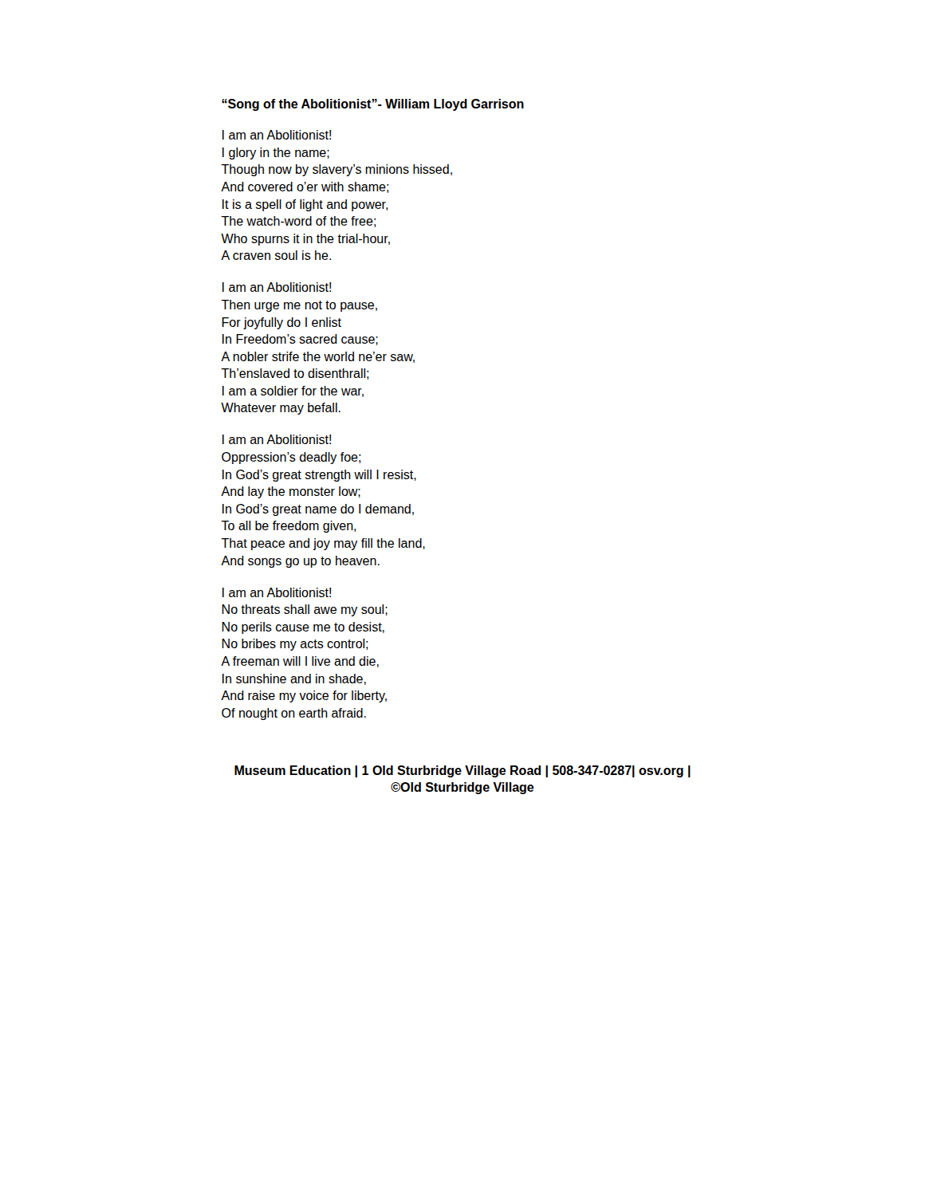“Song of the Abolitionist”- William Lloyd Garrison
I am an Abolitionist!
I glory in the name;
Though now by slavery’s minions hissed,
And covered o’er with shame;
It is a spell of light and power,
The watch-word of the free;
Who spurns it in the trial-hour,
A craven soul is he.
I am an Abolitionist!
Then urge me not to pause,
For joyfully do I enlist
In Freedom’s sacred cause;
A nobler strife the world ne’er saw,
Th’enslaved to disenthrall;
I am a soldier for the war,
Whatever may befall.
I am an Abolitionist!
Oppression’s deadly foe;
In God’s great strength will I resist,
And lay the monster low;
In God’s great name do I demand,
To all be freedom given,
That peace and joy may fill the land,
And songs go up to heaven.
I am an Abolitionist!
No threats shall awe my soul;
No perils cause me to desist,
No bribes my acts control;
A freeman will I live and die,
In sunshine and in shade,
And raise my voice for liberty,
Of nought on earth afraid.
Museum Education | 1 Old Sturbridge Village Road | 508-347-0287| osv.org | ©Old Sturbridge Village